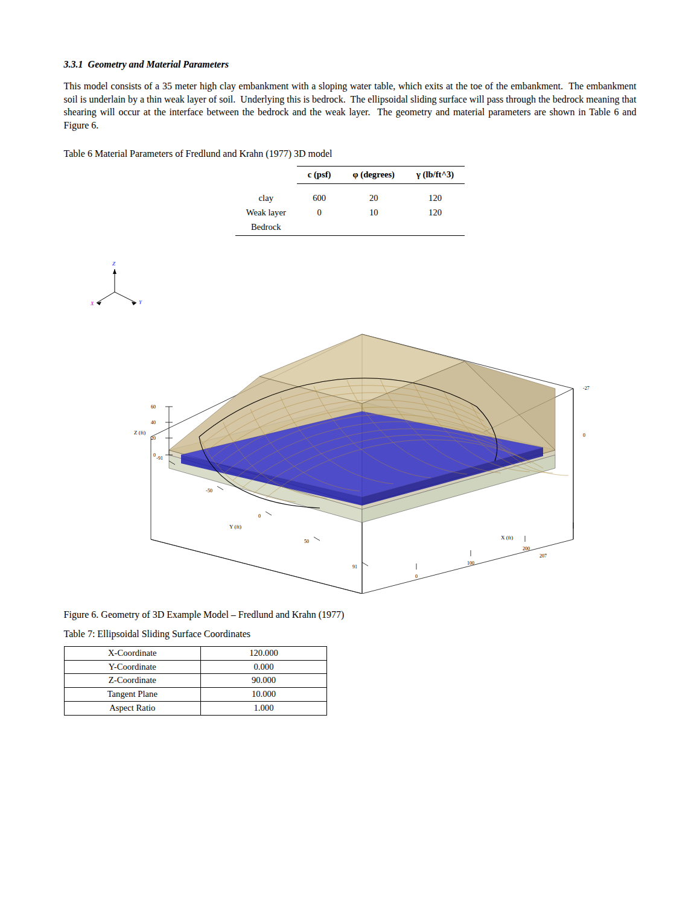3.3.1 Geometry and Material Parameters
This model consists of a 35 meter high clay embankment with a sloping water table, which exits at the toe of the embankment. The embankment soil is underlain by a thin weak layer of soil. Underlying this is bedrock. The ellipsoidal sliding surface will pass through the bedrock meaning that shearing will occur at the interface between the bedrock and the weak layer. The geometry and material parameters are shown in Table 6 and Figure 6.
Table 6 Material Parameters of Fredlund and Krahn (1977) 3D model
| | c (psf) | φ (degrees) | γ (lb/ft^3) |
| --- | --- | --- | --- |
| clay | 600 | 20 | 120 |
| Weak layer | 0 | 10 | 120 |
| Bedrock | | | |
Z Y X 60 40 20 0 Z (ft) -91 -50 0 50 91 Y (ft) 0 100 200 207 X (ft) -27 0
Figure 6. Geometry of 3D Example Model – Fredlund and Krahn (1977)
Table 7: Ellipsoidal Sliding Surface Coordinates
| X-Coordinate | 120.000 |
| Y-Coordinate | 0.000 |
| Z-Coordinate | 90.000 |
| Tangent Plane | 10.000 |
| Aspect Ratio | 1.000 |